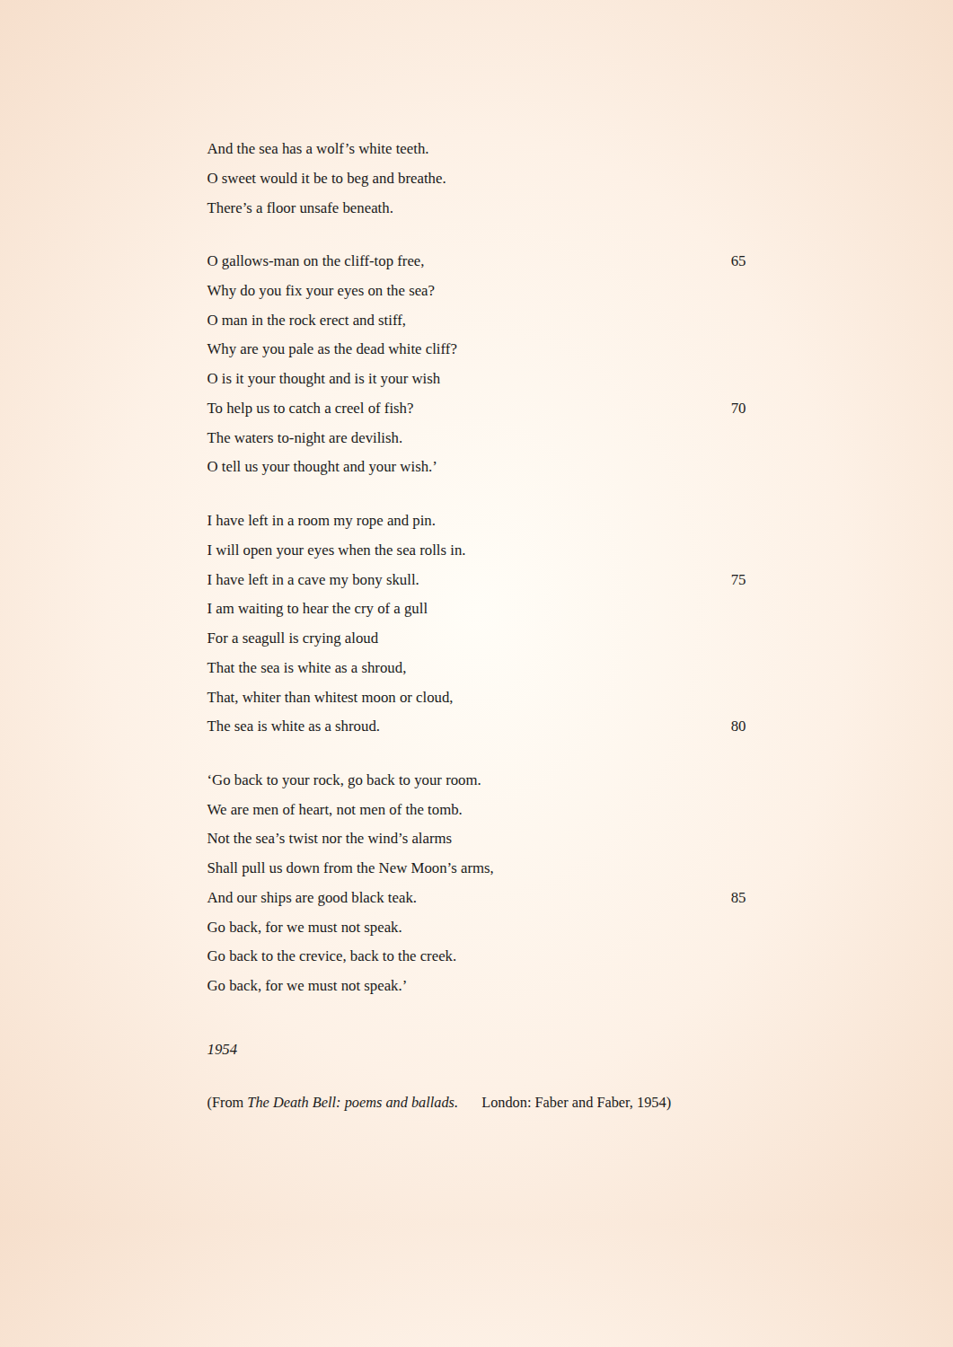| And the sea has a wolf’s white teeth. | |
| O sweet would it be to beg and breathe. | |
| There’s a floor unsafe beneath. | |
| O gallows‑man on the cliff‑top free, | 65 |
| Why do you fix your eyes on the sea? | |
| O man in the rock erect and stiff, | |
| Why are you pale as the dead white cliff? | |
| O is it your thought and is it your wish | |
| To help us to catch a creel of fish? | 70 |
| The waters to‑night are devilish. | |
| O tell us your thought and your wish.’ | |
| I have left in a room my rope and pin. | |
| I will open your eyes when the sea rolls in. | |
| I have left in a cave my bony skull. | 75 |
| I am waiting to hear the cry of a gull | |
| For a seagull is crying aloud | |
| That the sea is white as a shroud, | |
| That, whiter than whitest moon or cloud, | |
| The sea is white as a shroud. | 80 |
| ‘Go back to your rock, go back to your room. | |
| We are men of heart, not men of the tomb. | |
| Not the sea’s twist nor the wind’s alarms | |
| Shall pull us down from the New Moon’s arms, | |
| And our ships are good black teak. | 85 |
| Go back, for we must not speak. | |
| Go back to the crevice, back to the creek. | |
| Go back, for we must not speak.’ | |
1954
(From The Death Bell: poems and ballads. London: Faber and Faber, 1954)